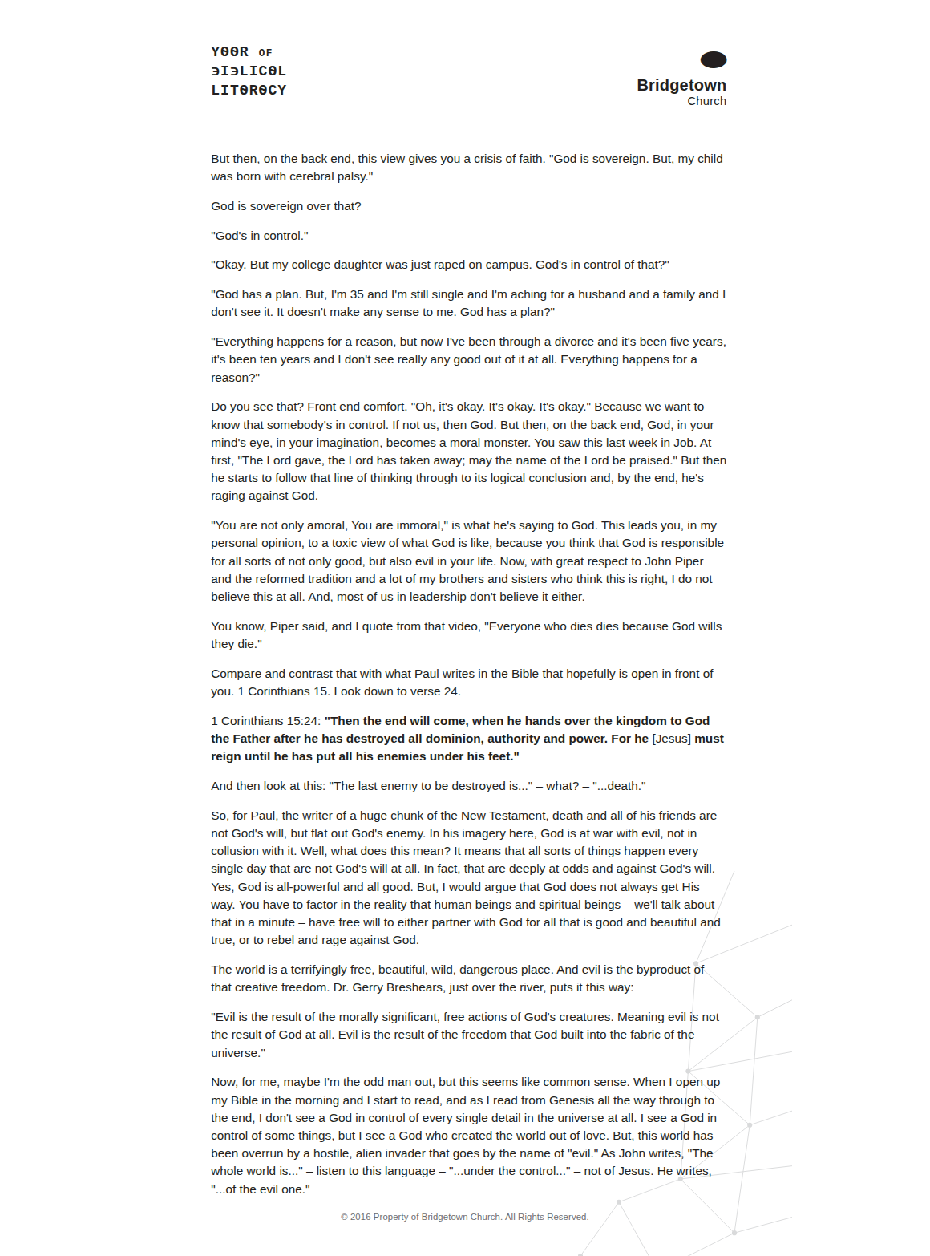YѲѲR OF
϶I϶LICѲL
LITѲRѲCY
⬬ Bridgetown Church
But then, on the back end, this view gives you a crisis of faith. "God is sovereign. But, my child was born with cerebral palsy."
God is sovereign over that?
"God's in control."
"Okay. But my college daughter was just raped on campus. God's in control of that?"
"God has a plan. But, I'm 35 and I'm still single and I'm aching for a husband and a family and I don't see it. It doesn't make any sense to me. God has a plan?"
"Everything happens for a reason, but now I've been through a divorce and it's been five years, it's been ten years and I don't see really any good out of it at all. Everything happens for a reason?"
Do you see that? Front end comfort. "Oh, it's okay. It's okay. It's okay." Because we want to know that somebody's in control. If not us, then God. But then, on the back end, God, in your mind's eye, in your imagination, becomes a moral monster. You saw this last week in Job. At first, "The Lord gave, the Lord has taken away; may the name of the Lord be praised." But then he starts to follow that line of thinking through to its logical conclusion and, by the end, he's raging against God.
"You are not only amoral, You are immoral," is what he's saying to God. This leads you, in my personal opinion, to a toxic view of what God is like, because you think that God is responsible for all sorts of not only good, but also evil in your life. Now, with great respect to John Piper and the reformed tradition and a lot of my brothers and sisters who think this is right, I do not believe this at all. And, most of us in leadership don't believe it either.
You know, Piper said, and I quote from that video, "Everyone who dies dies because God wills they die."
Compare and contrast that with what Paul writes in the Bible that hopefully is open in front of you. 1 Corinthians 15. Look down to verse 24.
1 Corinthians 15:24: "Then the end will come, when he hands over the kingdom to God the Father after he has destroyed all dominion, authority and power. For he [Jesus] must reign until he has put all his enemies under his feet."
And then look at this: "The last enemy to be destroyed is..." – what? – "...death."
So, for Paul, the writer of a huge chunk of the New Testament, death and all of his friends are not God's will, but flat out God's enemy. In his imagery here, God is at war with evil, not in collusion with it. Well, what does this mean? It means that all sorts of things happen every single day that are not God's will at all. In fact, that are deeply at odds and against God's will. Yes, God is all-powerful and all good. But, I would argue that God does not always get His way. You have to factor in the reality that human beings and spiritual beings – we'll talk about that in a minute – have free will to either partner with God for all that is good and beautiful and true, or to rebel and rage against God.
The world is a terrifyingly free, beautiful, wild, dangerous place. And evil is the byproduct of that creative freedom. Dr. Gerry Breshears, just over the river, puts it this way:
"Evil is the result of the morally significant, free actions of God's creatures. Meaning evil is not the result of God at all. Evil is the result of the freedom that God built into the fabric of the universe."
Now, for me, maybe I'm the odd man out, but this seems like common sense. When I open up my Bible in the morning and I start to read, and as I read from Genesis all the way through to the end, I don't see a God in control of every single detail in the universe at all. I see a God in control of some things, but I see a God who created the world out of love. But, this world has been overrun by a hostile, alien invader that goes by the name of "evil." As John writes, "The whole world is..." – listen to this language – "...under the control..." – not of Jesus. He writes, "...of the evil one."
© 2016 Property of Bridgetown Church. All Rights Reserved.